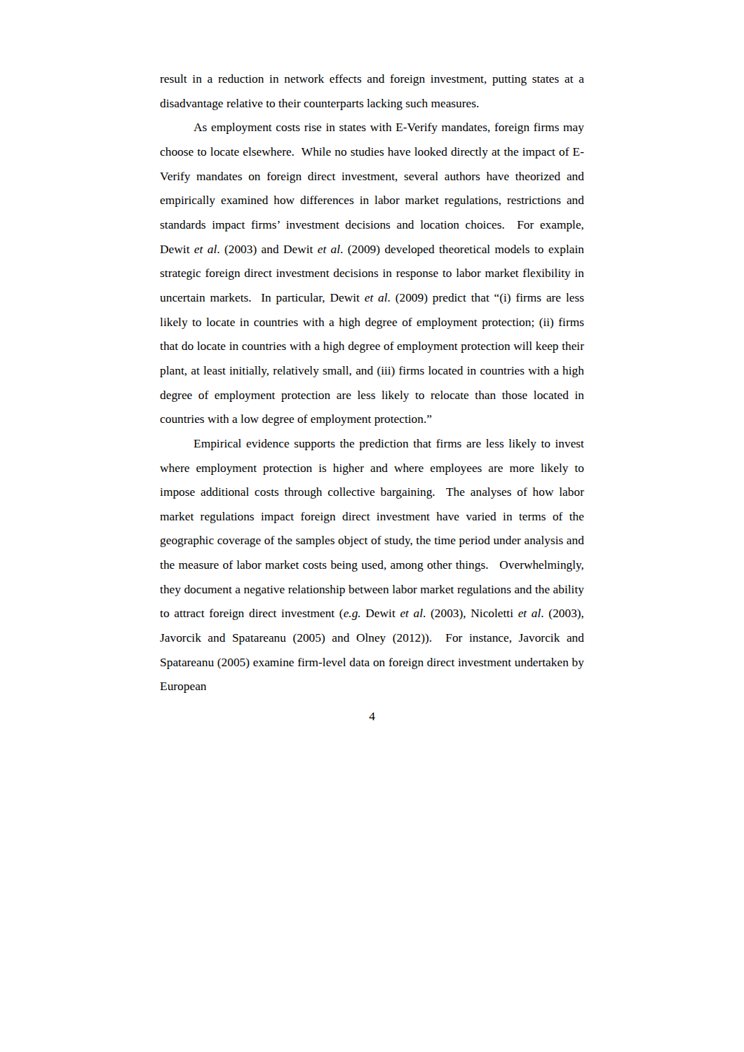result in a reduction in network effects and foreign investment, putting states at a disadvantage relative to their counterparts lacking such measures.
As employment costs rise in states with E-Verify mandates, foreign firms may choose to locate elsewhere. While no studies have looked directly at the impact of E-Verify mandates on foreign direct investment, several authors have theorized and empirically examined how differences in labor market regulations, restrictions and standards impact firms’ investment decisions and location choices. For example, Dewit et al. (2003) and Dewit et al. (2009) developed theoretical models to explain strategic foreign direct investment decisions in response to labor market flexibility in uncertain markets. In particular, Dewit et al. (2009) predict that “(i) firms are less likely to locate in countries with a high degree of employment protection; (ii) firms that do locate in countries with a high degree of employment protection will keep their plant, at least initially, relatively small, and (iii) firms located in countries with a high degree of employment protection are less likely to relocate than those located in countries with a low degree of employment protection.”
Empirical evidence supports the prediction that firms are less likely to invest where employment protection is higher and where employees are more likely to impose additional costs through collective bargaining. The analyses of how labor market regulations impact foreign direct investment have varied in terms of the geographic coverage of the samples object of study, the time period under analysis and the measure of labor market costs being used, among other things. Overwhelmingly, they document a negative relationship between labor market regulations and the ability to attract foreign direct investment (e.g. Dewit et al. (2003), Nicoletti et al. (2003), Javorcik and Spatareanu (2005) and Olney (2012)). For instance, Javorcik and Spatareanu (2005) examine firm-level data on foreign direct investment undertaken by European
4